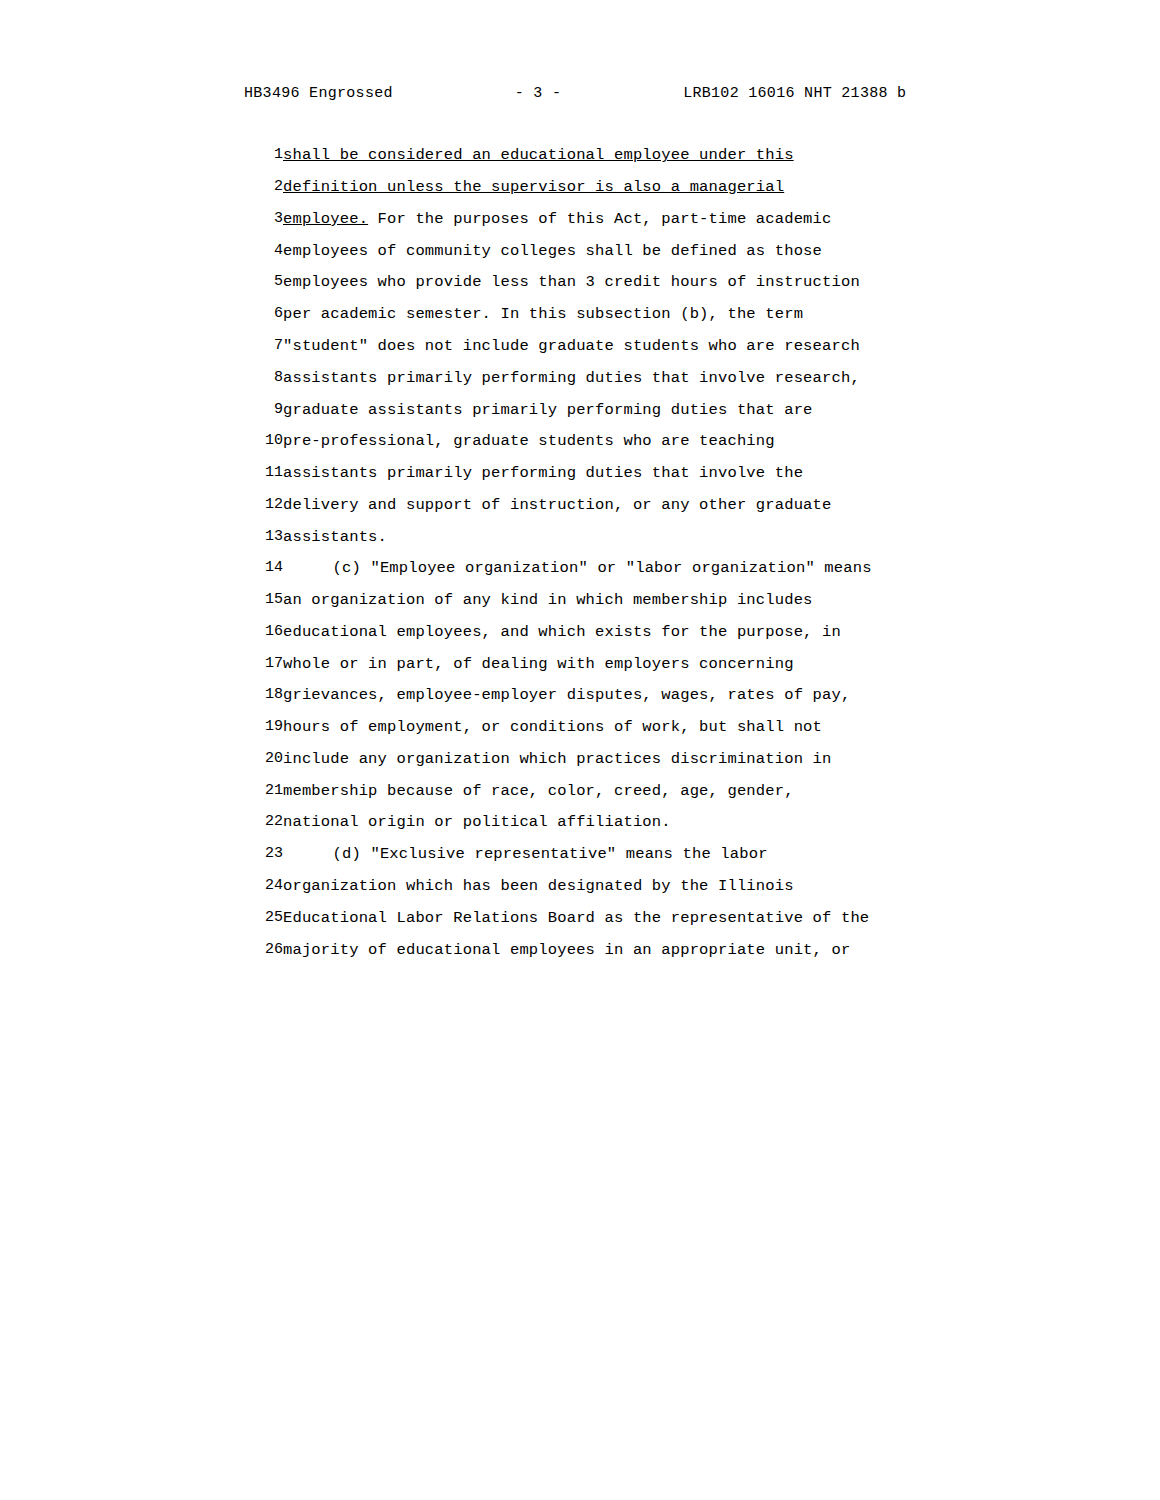HB3496 Engrossed - 3 - LRB102 16016 NHT 21388 b
| 1 | shall be considered an educational employee under this |
| 2 | definition unless the supervisor is also a managerial |
| 3 | employee. For the purposes of this Act, part-time academic |
| 4 | employees of community colleges shall be defined as those |
| 5 | employees who provide less than 3 credit hours of instruction |
| 6 | per academic semester. In this subsection (b), the term |
| 7 | "student" does not include graduate students who are research |
| 8 | assistants primarily performing duties that involve research, |
| 9 | graduate assistants primarily performing duties that are |
| 10 | pre-professional, graduate students who are teaching |
| 11 | assistants primarily performing duties that involve the |
| 12 | delivery and support of instruction, or any other graduate |
| 13 | assistants. |
| 14 | (c) "Employee organization" or "labor organization" means |
| 15 | an organization of any kind in which membership includes |
| 16 | educational employees, and which exists for the purpose, in |
| 17 | whole or in part, of dealing with employers concerning |
| 18 | grievances, employee-employer disputes, wages, rates of pay, |
| 19 | hours of employment, or conditions of work, but shall not |
| 20 | include any organization which practices discrimination in |
| 21 | membership because of race, color, creed, age, gender, |
| 22 | national origin or political affiliation. |
| 23 | (d) "Exclusive representative" means the labor |
| 24 | organization which has been designated by the Illinois |
| 25 | Educational Labor Relations Board as the representative of the |
| 26 | majority of educational employees in an appropriate unit, or |